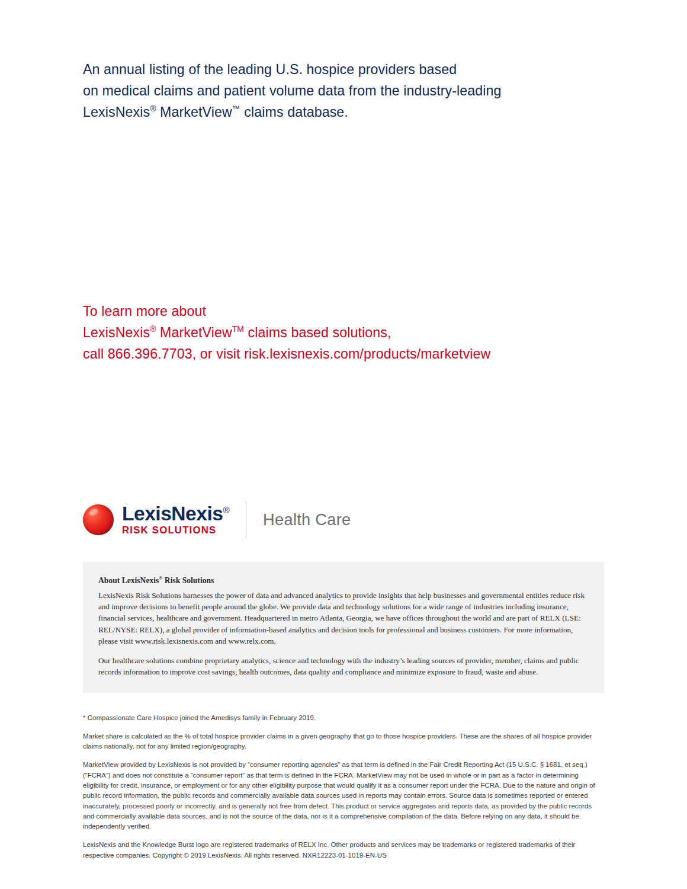An annual listing of the leading U.S. hospice providers based
on medical claims and patient volume data from the industry-leading
LexisNexis® MarketView™ claims database.
To learn more about
LexisNexis® MarketViewTM claims based solutions,
call 866.396.7703, or visit risk.lexisnexis.com/products/marketview
LexisNexis® RISK SOLUTIONS
Health Care
About LexisNexis® Risk Solutions
LexisNexis Risk Solutions harnesses the power of data and advanced analytics to provide insights that help businesses and governmental entities reduce risk and improve decisions to benefit people around the globe. We provide data and technology solutions for a wide range of industries including insurance, financial services, healthcare and government. Headquartered in metro Atlanta, Georgia, we have offices throughout the world and are part of RELX (LSE: REL/NYSE: RELX), a global provider of information-based analytics and decision tools for professional and business customers. For more information, please visit www.risk.lexisnexis.com and www.relx.com.
Our healthcare solutions combine proprietary analytics, science and technology with the industry’s leading sources of provider, member, claims and public records information to improve cost savings, health outcomes, data quality and compliance and minimize exposure to fraud, waste and abuse.
* Compassionate Care Hospice joined the Amedisys family in February 2019.
Market share is calculated as the % of total hospice provider claims in a given geography that go to those hospice providers. These are the shares of all hospice provider claims nationally, not for any limited region/geography.
MarketView provided by LexisNexis is not provided by “consumer reporting agencies” as that term is defined in the Fair Credit Reporting Act (15 U.S.C. § 1681, et seq.) (“FCRA”) and does not constitute a “consumer report” as that term is defined in the FCRA. MarketView may not be used in whole or in part as a factor in determining eligibility for credit, insurance, or employment or for any other eligibility purpose that would qualify it as a consumer report under the FCRA. Due to the nature and origin of public record information, the public records and commercially available data sources used in reports may contain errors. Source data is sometimes reported or entered inaccurately, processed poorly or incorrectly, and is generally not free from defect. This product or service aggregates and reports data, as provided by the public records and commercially available data sources, and is not the source of the data, nor is it a comprehensive compilation of the data. Before relying on any data, it should be independently verified.
LexisNexis and the Knowledge Burst logo are registered trademarks of RELX Inc. Other products and services may be trademarks or registered trademarks of their respective companies. Copyright © 2019 LexisNexis. All rights reserved. NXR12223-01-1019-EN-US